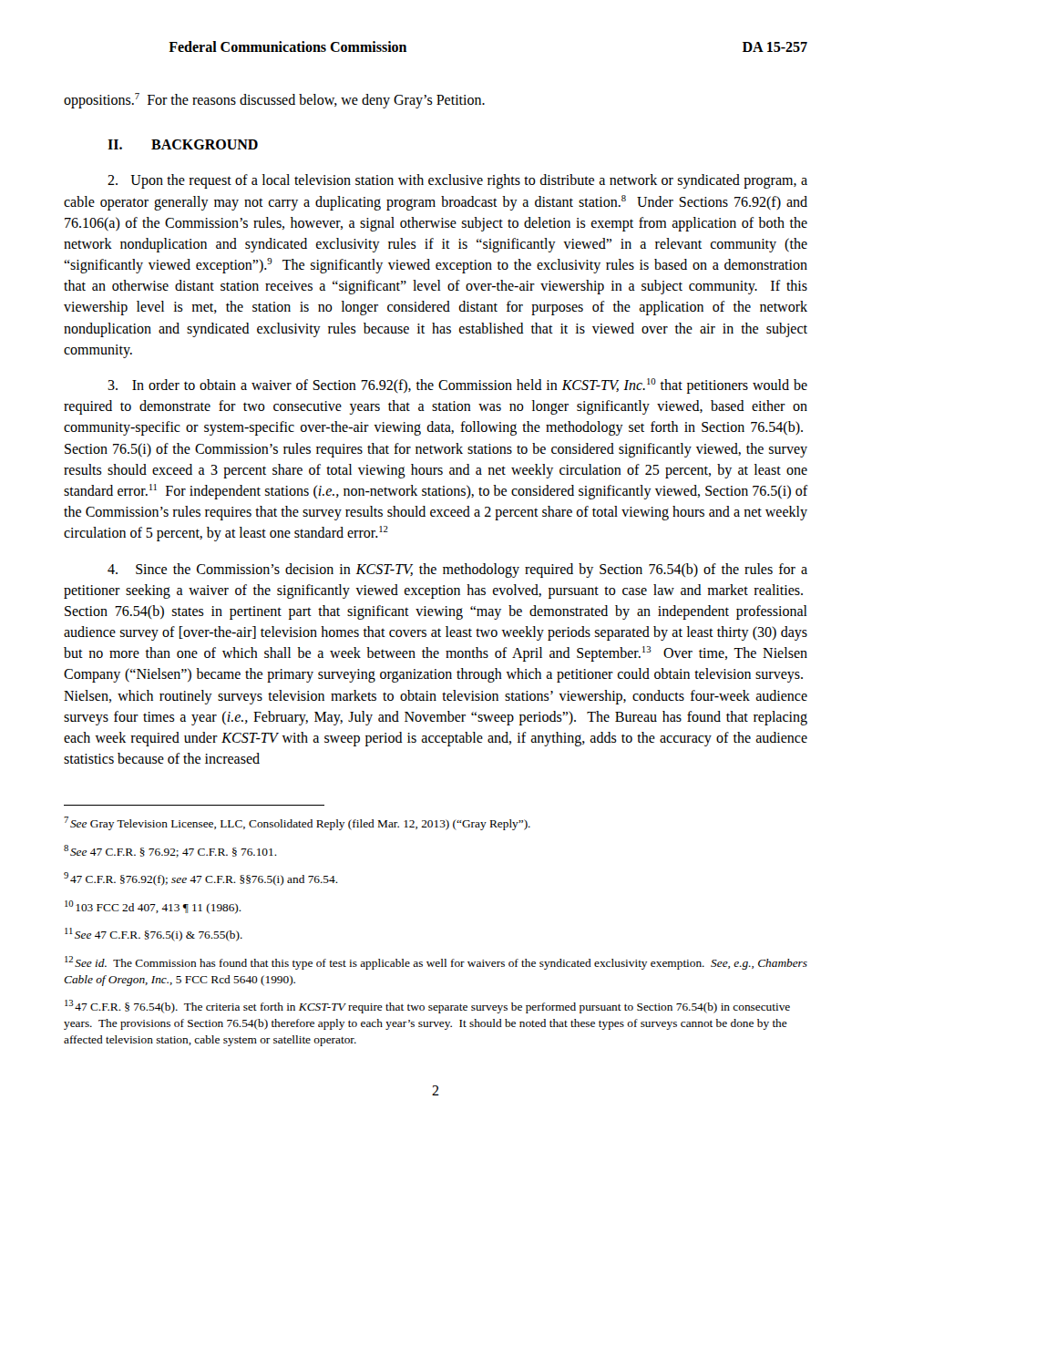Federal Communications Commission DA 15-257
oppositions.7 For the reasons discussed below, we deny Gray’s Petition.
II. BACKGROUND
2. Upon the request of a local television station with exclusive rights to distribute a network or syndicated program, a cable operator generally may not carry a duplicating program broadcast by a distant station.8 Under Sections 76.92(f) and 76.106(a) of the Commission’s rules, however, a signal otherwise subject to deletion is exempt from application of both the network nonduplication and syndicated exclusivity rules if it is “significantly viewed” in a relevant community (the “significantly viewed exception”).9 The significantly viewed exception to the exclusivity rules is based on a demonstration that an otherwise distant station receives a “significant” level of over-the-air viewership in a subject community. If this viewership level is met, the station is no longer considered distant for purposes of the application of the network nonduplication and syndicated exclusivity rules because it has established that it is viewed over the air in the subject community.
3. In order to obtain a waiver of Section 76.92(f), the Commission held in KCST-TV, Inc.10 that petitioners would be required to demonstrate for two consecutive years that a station was no longer significantly viewed, based either on community-specific or system-specific over-the-air viewing data, following the methodology set forth in Section 76.54(b). Section 76.5(i) of the Commission’s rules requires that for network stations to be considered significantly viewed, the survey results should exceed a 3 percent share of total viewing hours and a net weekly circulation of 25 percent, by at least one standard error.11 For independent stations (i.e., non-network stations), to be considered significantly viewed, Section 76.5(i) of the Commission’s rules requires that the survey results should exceed a 2 percent share of total viewing hours and a net weekly circulation of 5 percent, by at least one standard error.12
4. Since the Commission’s decision in KCST-TV, the methodology required by Section 76.54(b) of the rules for a petitioner seeking a waiver of the significantly viewed exception has evolved, pursuant to case law and market realities. Section 76.54(b) states in pertinent part that significant viewing “may be demonstrated by an independent professional audience survey of [over-the-air] television homes that covers at least two weekly periods separated by at least thirty (30) days but no more than one of which shall be a week between the months of April and September.13 Over time, The Nielsen Company (“Nielsen”) became the primary surveying organization through which a petitioner could obtain television surveys. Nielsen, which routinely surveys television markets to obtain television stations’ viewership, conducts four-week audience surveys four times a year (i.e., February, May, July and November “sweep periods”). The Bureau has found that replacing each week required under KCST-TV with a sweep period is acceptable and, if anything, adds to the accuracy of the audience statistics because of the increased
7 See Gray Television Licensee, LLC, Consolidated Reply (filed Mar. 12, 2013) (“Gray Reply”).
8 See 47 C.F.R. § 76.92; 47 C.F.R. § 76.101.
947 C.F.R. §76.92(f); see 47 C.F.R. §§76.5(i) and 76.54.
10103 FCC 2d 407, 413 ¶ 11 (1986).
11 See 47 C.F.R. §76.5(i) & 76.55(b).
12 See id. The Commission has found that this type of test is applicable as well for waivers of the syndicated exclusivity exemption. See, e.g., Chambers Cable of Oregon, Inc., 5 FCC Rcd 5640 (1990).
1347 C.F.R. § 76.54(b). The criteria set forth in KCST-TV require that two separate surveys be performed pursuant to Section 76.54(b) in consecutive years. The provisions of Section 76.54(b) therefore apply to each year’s survey. It should be noted that these types of surveys cannot be done by the affected television station, cable system or satellite operator.
2